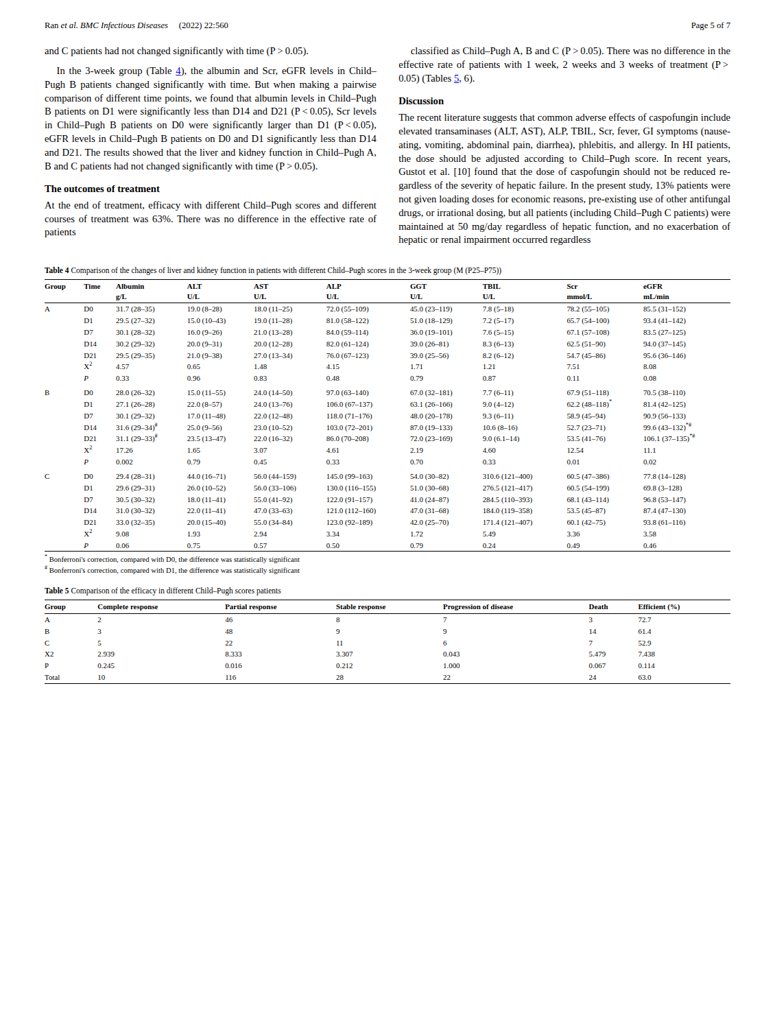Ran et al. BMC Infectious Diseases (2022) 22:560
Page 5 of 7
and C patients had not changed significantly with time (P > 0.05).
In the 3-week group (Table 4), the albumin and Scr, eGFR levels in Child–Pugh B patients changed significantly with time. But when making a pairwise comparison of different time points, we found that albumin levels in Child–Pugh B patients on D1 were significantly less than D14 and D21 (P < 0.05), Scr levels in Child–Pugh B patients on D0 were significantly larger than D1 (P < 0.05), eGFR levels in Child–Pugh B patients on D0 and D1 significantly less than D14 and D21. The results showed that the liver and kidney function in Child–Pugh A, B and C patients had not changed significantly with time (P > 0.05).
The outcomes of treatment
At the end of treatment, efficacy with different Child–Pugh scores and different courses of treatment was 63%. There was no difference in the effective rate of patients
classified as Child–Pugh A, B and C (P > 0.05). There was no difference in the effective rate of patients with 1 week, 2 weeks and 3 weeks of treatment (P > 0.05) (Tables 5, 6).
Discussion
The recent literature suggests that common adverse effects of caspofungin include elevated transaminases (ALT, AST), ALP, TBIL, Scr, fever, GI symptoms (nauseating, vomiting, abdominal pain, diarrhea), phlebitis, and allergy. In HI patients, the dose should be adjusted according to Child–Pugh score. In recent years, Gustot et al. [10] found that the dose of caspofungin should not be reduced regardless of the severity of hepatic failure. In the present study, 13% patients were not given loading doses for economic reasons, pre-existing use of other antifungal drugs, or irrational dosing, but all patients (including Child–Pugh C patients) were maintained at 50 mg/day regardless of hepatic function, and no exacerbation of hepatic or renal impairment occurred regardless
Table 4 Comparison of the changes of liver and kidney function in patients with different Child–Pugh scores in the 3-week group (M (P25–P75))
| Group | Time | Albumin g/L | ALT U/L | AST U/L | ALP U/L | GGT U/L | TBIL U/L | Scr mmol/L | eGFR mL/min |
| --- | --- | --- | --- | --- | --- | --- | --- | --- | --- |
| A | D0 | 31.7 (28–35) | 19.0 (8–28) | 18.0 (11–25) | 72.0 (55–109) | 45.0 (23–119) | 7.8 (5–18) | 78.2 (55–105) | 85.5 (31–152) |
| | D1 | 29.5 (27–32) | 15.0 (10–43) | 19.0 (11–28) | 81.0 (58–122) | 51.0 (18–129) | 7.2 (5–17) | 65.7 (54–100) | 93.4 (41–142) |
| | D7 | 30.1 (28–32) | 16.0 (9–26) | 21.0 (13–28) | 84.0 (59–114) | 36.0 (19–101) | 7.6 (5–15) | 67.1 (57–108) | 83.5 (27–125) |
| | D14 | 30.2 (29–32) | 20.0 (9–31) | 20.0 (12–28) | 82.0 (61–124) | 39.0 (26–81) | 8.3 (6–13) | 62.5 (51–90) | 94.0 (37–145) |
| | D21 | 29.5 (29–35) | 21.0 (9–38) | 27.0 (13–34) | 76.0 (67–123) | 39.0 (25–56) | 8.2 (6–12) | 54.7 (45–86) | 95.6 (36–146) |
| | X 2 | 4.57 | 0.65 | 1.48 | 4.15 | 1.71 | 1.21 | 7.51 | 8.08 |
| | P | 0.33 | 0.96 | 0.83 | 0.48 | 0.79 | 0.87 | 0.11 | 0.08 |
| B | D0 | 28.0 (26–32) | 15.0 (11–55) | 24.0 (14–50) | 97.0 (63–140) | 67.0 (32–181) | 7.7 (6–11) | 67.9 (51–118) | 70.5 (38–110) |
| | D1 | 27.1 (26–28) | 22.0 (8–57) | 24.0 (13–76) | 106.0 (67–137) | 63.1 (26–166) | 9.0 (4–12) | 62.2 (48–118) * | 81.4 (42–125) |
| | D7 | 30.1 (29–32) | 17.0 (11–48) | 22.0 (12–48) | 118.0 (71–176) | 48.0 (20–178) | 9.3 (6–11) | 58.9 (45–94) | 90.9 (56–133) |
| | D14 | 31.6 (29–34) # | 25.0 (9–56) | 23.0 (10–52) | 103.0 (72–201) | 87.0 (19–133) | 10.6 (8–16) | 52.7 (23–71) | 99.6 (43–132) *# |
| | D21 | 31.1 (29–33) # | 23.5 (13–47) | 22.0 (16–32) | 86.0 (70–208) | 72.0 (23–169) | 9.0 (6.1–14) | 53.5 (41–76) | 106.1 (37–135) *# |
| | X 2 | 17.26 | 1.65 | 3.07 | 4.61 | 2.19 | 4.60 | 12.54 | 11.1 |
| | P | 0.002 | 0.79 | 0.45 | 0.33 | 0.70 | 0.33 | 0.01 | 0.02 |
| C | D0 | 29.4 (28–31) | 44.0 (16–71) | 56.0 (44–159) | 145.0 (99–163) | 54.0 (30–82) | 310.6 (121–400) | 60.5 (47–386) | 77.8 (14–128) |
| | D1 | 29.6 (29–31) | 26.0 (10–52) | 56.0 (33–106) | 130.0 (116–155) | 51.0 (30–68) | 276.5 (121–417) | 60.5 (54–199) | 69.8 (3–128) |
| | D7 | 30.5 (30–32) | 18.0 (11–41) | 55.0 (41–92) | 122.0 (91–157) | 41.0 (24–87) | 284.5 (110–393) | 68.1 (43–114) | 96.8 (53–147) |
| | D14 | 31.0 (30–32) | 22.0 (11–41) | 47.0 (33–63) | 121.0 (112–160) | 47.0 (31–68) | 184.0 (119–358) | 53.5 (45–87) | 87.4 (47–130) |
| | D21 | 33.0 (32–35) | 20.0 (15–40) | 55.0 (34–84) | 123.0 (92–189) | 42.0 (25–70) | 171.4 (121–407) | 60.1 (42–75) | 93.8 (61–116) |
| | X 2 | 9.08 | 1.93 | 2.94 | 3.34 | 1.72 | 5.49 | 3.36 | 3.58 |
| | P | 0.06 | 0.75 | 0.57 | 0.50 | 0.79 | 0.24 | 0.49 | 0.46 |
* Bonferroni's correction, compared with D0, the difference was statistically significant
# Bonferroni's correction, compared with D1, the difference was statistically significant
Table 5 Comparison of the efficacy in different Child–Pugh scores patients
| Group | Complete response | Partial response | Stable response | Progression of disease | Death | Efficient (%) |
| --- | --- | --- | --- | --- | --- | --- |
| A | 2 | 46 | 8 | 7 | 3 | 72.7 |
| B | 3 | 48 | 9 | 9 | 14 | 61.4 |
| C | 5 | 22 | 11 | 6 | 7 | 52.9 |
| X2 | 2.939 | 8.333 | 3.307 | 0.043 | 5.479 | 7.438 |
| P | 0.245 | 0.016 | 0.212 | 1.000 | 0.067 | 0.114 |
| Total | 10 | 116 | 28 | 22 | 24 | 63.0 |